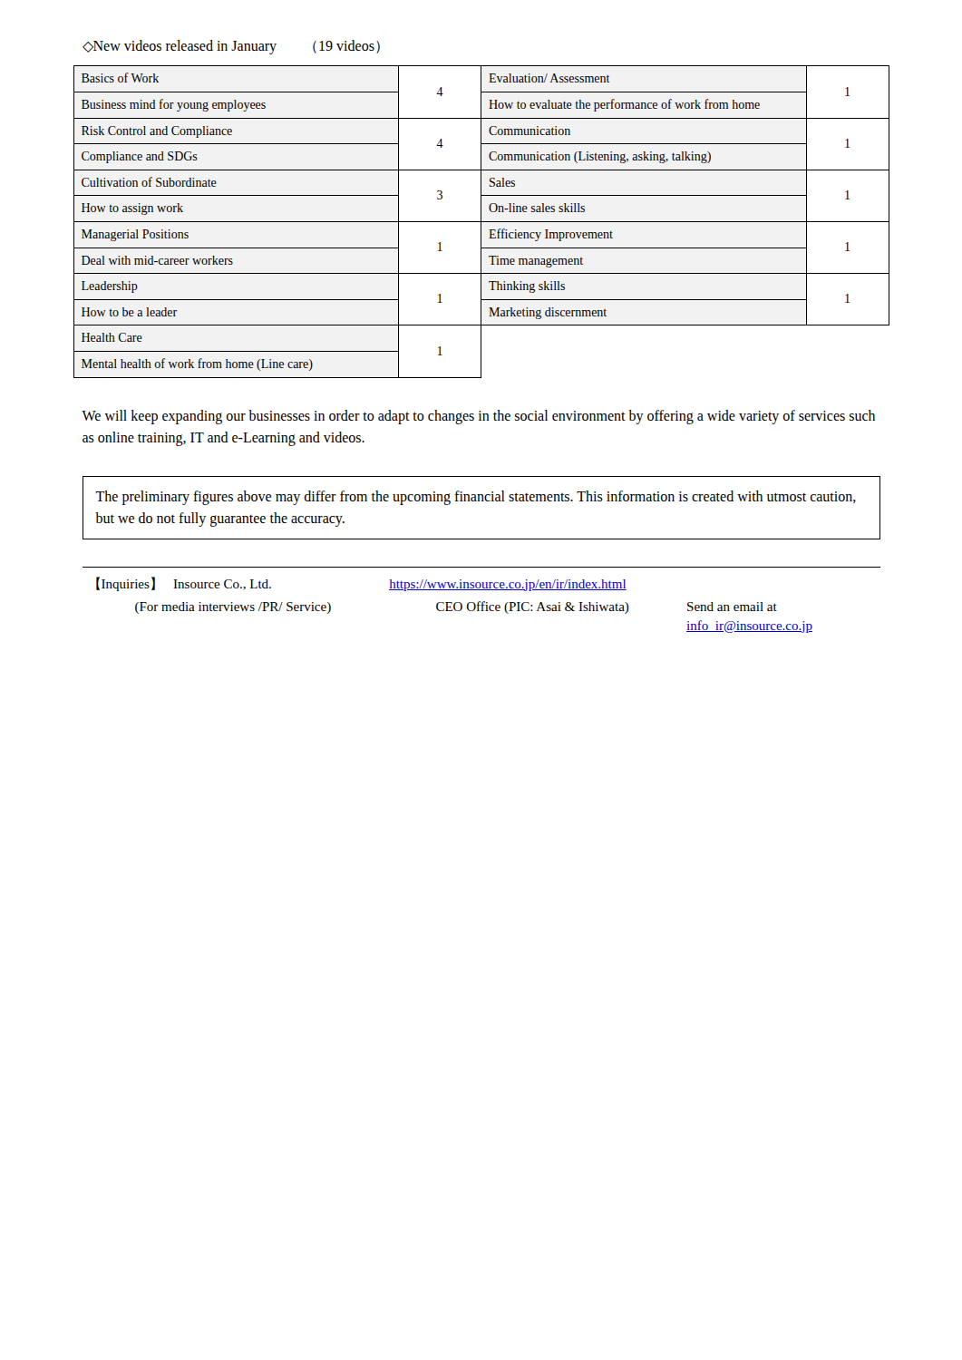◇New videos released in January（19 videos）
| Basics of Work | 4 | Evaluation/ Assessment | 1 |
| Business mind for young employees | How to evaluate the performance of work from home |
| Risk Control and Compliance | 4 | Communication | 1 |
| Compliance and SDGs | Communication (Listening, asking, talking) |
| Cultivation of Subordinate | 3 | Sales | 1 |
| How to assign work | On-line sales skills |
| Managerial Positions | 1 | Efficiency Improvement | 1 |
| Deal with mid-career workers | Time management |
| Leadership | 1 | Thinking skills | 1 |
| How to be a leader | Marketing discernment |
| Health Care | 1 | | |
| Mental health of work from home (Line care) | | |
We will keep expanding our businesses in order to adapt to changes in the social environment by offering a wide variety of services such as online training, IT and e-Learning and videos.
The preliminary figures above may differ from the upcoming financial statements. This information is created with utmost caution, but we do not fully guarantee the accuracy.
| 【Inquiries】 Insource Co., Ltd. | https://www.insource.co.jp/en/ir/index.html |
| (For media interviews /PR/ Service) | CEO Office (PIC: Asai & Ishiwata) | Send an email at info_ir@insource.co.jp |